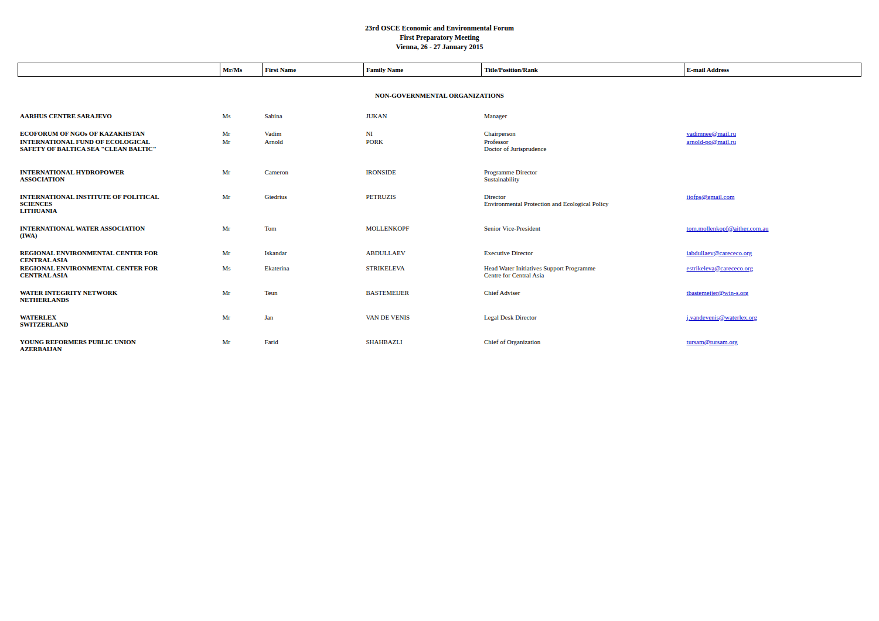23rd OSCE Economic and Environmental Forum
First Preparatory Meeting
Vienna, 26 - 27 January 2015
| | Mr/Ms | First Name | Family Name | Title/Position/Rank | E-mail Address |
NON-GOVERNMENTAL ORGANIZATIONS
| AARHUS CENTRE SARAJEVO | Ms | Sabina | JUKAN | Manager | |
| ECOFORUM OF NGOs OF KAZAKHSTAN | Mr | Vadim | NI | Chairperson | vadimnee@mail.ru |
| INTERNATIONAL FUND OF ECOLOGICAL SAFETY OF BALTICA SEA "CLEAN BALTIC" | Mr | Arnold | PORK | Professor Doctor of Jurisprudence | arnold-po@mail.ru |
| INTERNATIONAL HYDROPOWER ASSOCIATION | Mr | Cameron | IRONSIDE | Programme Director Sustainability | |
| INTERNATIONAL INSTITUTE OF POLITICAL SCIENCES LITHUANIA | Mr | Giedrius | PETRUZIS | Director Environmental Protection and Ecological Policy | iiofps@gmail.com |
| INTERNATIONAL WATER ASSOCIATION (IWA) | Mr | Tom | MOLLENKOPF | Senior Vice-President | tom.mollenkopf@aither.com.au |
| REGIONAL ENVIRONMENTAL CENTER FOR CENTRAL ASIA | Mr | Iskandar | ABDULLAEV | Executive Director | iabdullaev@carececo.org |
| REGIONAL ENVIRONMENTAL CENTER FOR CENTRAL ASIA | Ms | Ekaterina | STRIKELEVA | Head Water Initiatives Support Programme Centre for Central Asia | estrikeleva@carececo.org |
| WATER INTEGRITY NETWORK NETHERLANDS | Mr | Teun | BASTEMEIJER | Chief Adviser | tbastemeijer@win-s.org |
| WATERLEX SWITZERLAND | Mr | Jan | VAN DE VENIS | Legal Desk Director | j.vandevenis@waterlex.org |
| YOUNG REFORMERS PUBLIC UNION AZERBAIJAN | Mr | Farid | SHAHBAZLI | Chief of Organization | tursam@tursam.org |